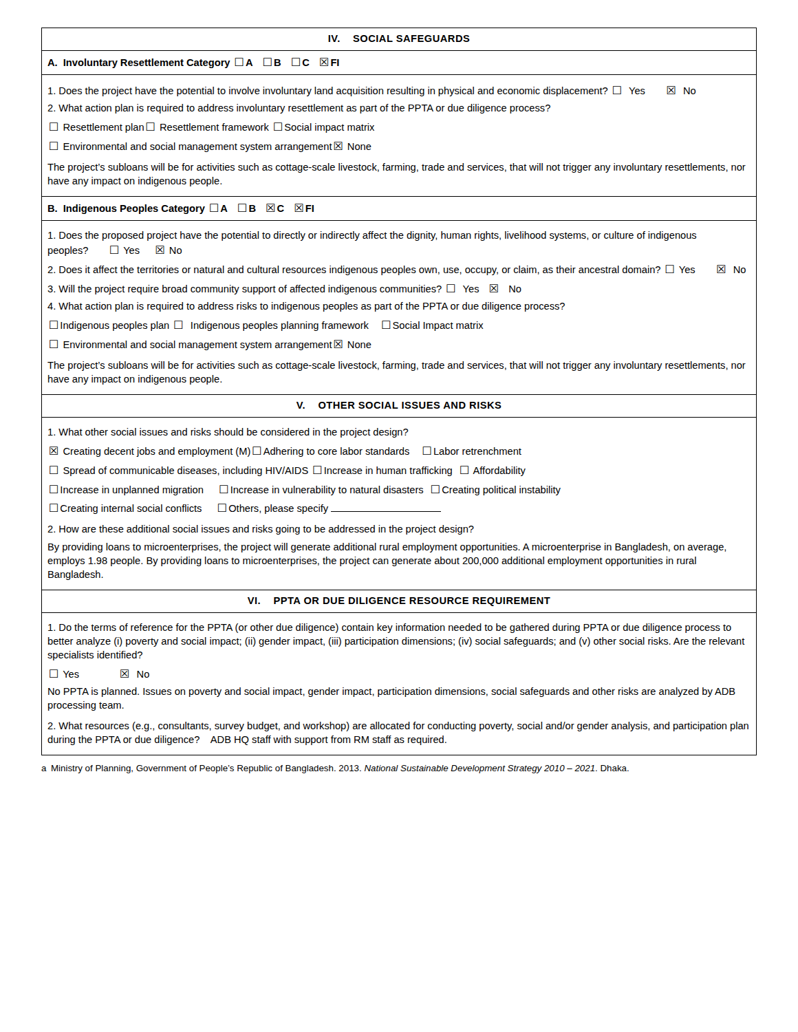| IV. SOCIAL SAFEGUARDS |
| A. Involuntary Resettlement Category ☐ A ☐ B ☐ C ☒ FI |
| 1. Does the project have the potential to involve involuntary land acquisition resulting in physical and economic displacement? ☐ Yes ☒ No 2. What action plan is required to address involuntary resettlement as part of the PPTA or due diligence process? ☐ Resettlement plan ☐ Resettlement framework ☐ Social impact matrix ☐ Environmental and social management system arrangement ☒ None The project’s subloans will be for activities such as cottage-scale livestock, farming, trade and services, that will not trigger any involuntary resettlements, nor have any impact on indigenous people. |
| B. Indigenous Peoples Category ☐ A ☐ B ☒ C ☒ FI |
| 1. Does the proposed project have the potential to directly or indirectly affect the dignity, human rights, livelihood systems, or culture of indigenous peoples? ☐ Yes ☒ No 2. Does it affect the territories or natural and cultural resources indigenous peoples own, use, occupy, or claim, as their ancestral domain? ☐ Yes ☒ No 3. Will the project require broad community support of affected indigenous communities? ☐ Yes ☒ No 4. What action plan is required to address risks to indigenous peoples as part of the PPTA or due diligence process? ☐ Indigenous peoples plan ☐ Indigenous peoples planning framework ☐ Social Impact matrix ☐ Environmental and social management system arrangement ☒ None The project’s subloans will be for activities such as cottage-scale livestock, farming, trade and services, that will not trigger any involuntary resettlements, nor have any impact on indigenous people. |
| V. OTHER SOCIAL ISSUES AND RISKS |
| 1. What other social issues and risks should be considered in the project design? ☒ Creating decent jobs and employment (M) ☐ Adhering to core labor standards ☐ Labor retrenchment ☐ Spread of communicable diseases, including HIV/AIDS ☐ Increase in human trafficking ☐ Affordability ☐ Increase in unplanned migration ☐ Increase in vulnerability to natural disasters ☐ Creating political instability ☐ Creating internal social conflicts ☐ Others, please specify 2. How are these additional social issues and risks going to be addressed in the project design? By providing loans to microenterprises, the project will generate additional rural employment opportunities. A microenterprise in Bangladesh, on average, employs 1.98 people. By providing loans to microenterprises, the project can generate about 200,000 additional employment opportunities in rural Bangladesh. |
| VI. PPTA OR DUE DILIGENCE RESOURCE REQUIREMENT |
| 1. Do the terms of reference for the PPTA (or other due diligence) contain key information needed to be gathered during PPTA or due diligence process to better analyze (i) poverty and social impact; (ii) gender impact, (iii) participation dimensions; (iv) social safeguards; and (v) other social risks. Are the relevant specialists identified? ☐ Yes ☒ No No PPTA is planned. Issues on poverty and social impact, gender impact, participation dimensions, social safeguards and other risks are analyzed by ADB processing team. 2. What resources (e.g., consultants, survey budget, and workshop) are allocated for conducting poverty, social and/or gender analysis, and participation plan during the PPTA or due diligence? ADB HQ staff with support from RM staff as required. |
aMinistry of Planning, Government of People’s Republic of Bangladesh. 2013. National Sustainable Development Strategy 2010 – 2021. Dhaka.